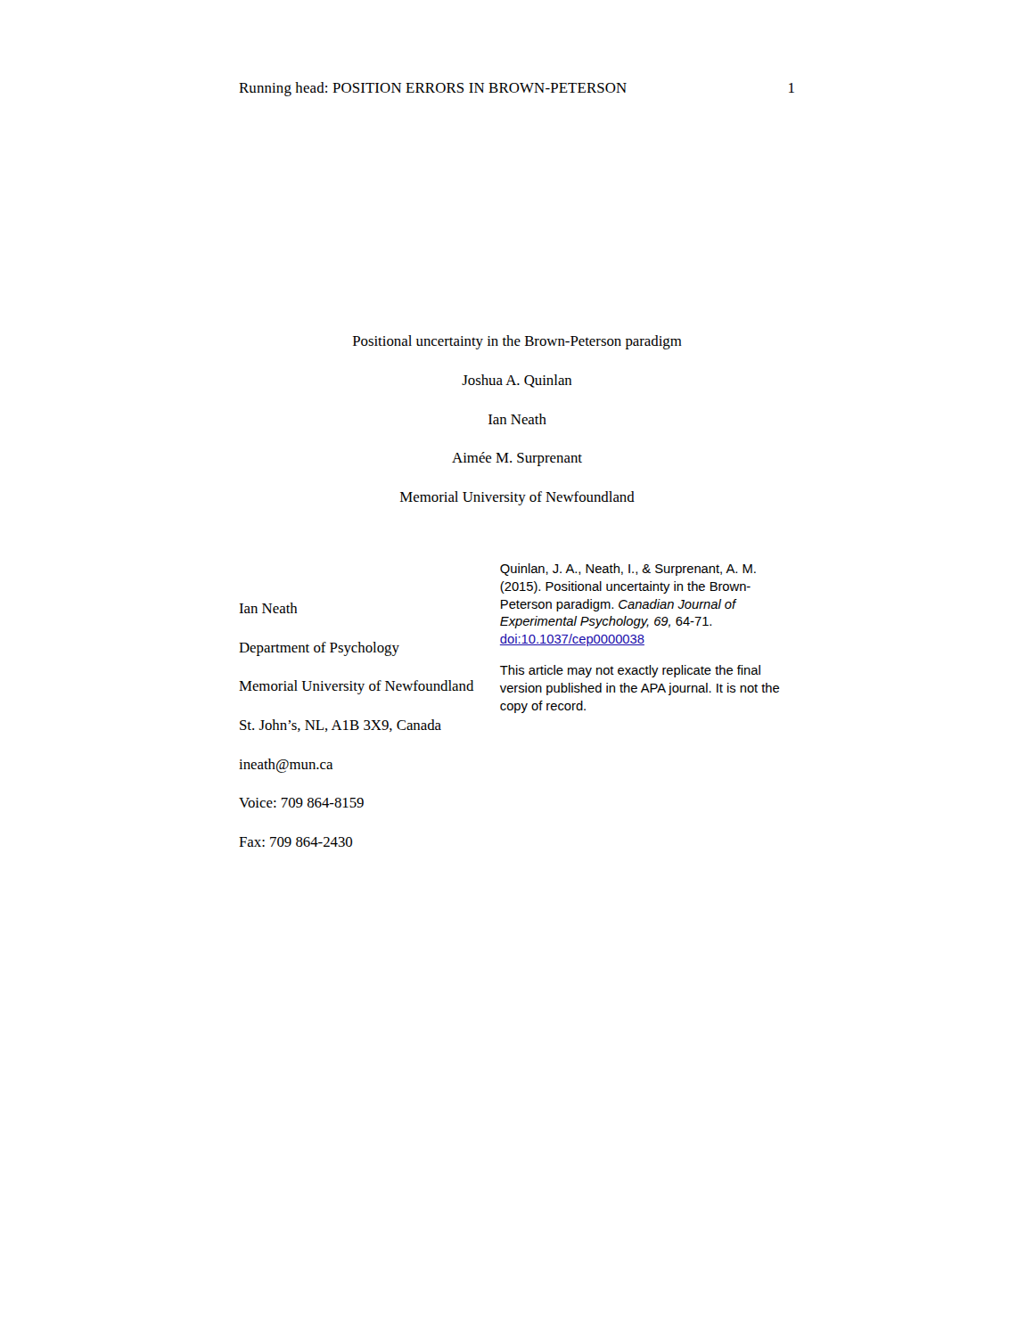Running head: POSITION ERRORS IN BROWN-PETERSON 1
Positional uncertainty in the Brown-Peterson paradigm Joshua A. Quinlan Ian Neath Aimée M. Surprenant Memorial University of Newfoundland
Ian Neath Department of Psychology Memorial University of Newfoundland St. John’s, NL, A1B 3X9, Canada ineath@mun.ca Voice: 709 864-8159 Fax: 709 864-2430
Quinlan, J. A., Neath, I., & Surprenant, A. M. (2015). Positional uncertainty in the Brown-Peterson paradigm. Canadian Journal of Experimental Psychology, 69, 64-71. doi:10.1037/cep0000038
This article may not exactly replicate the final version published in the APA journal. It is not the copy of record.